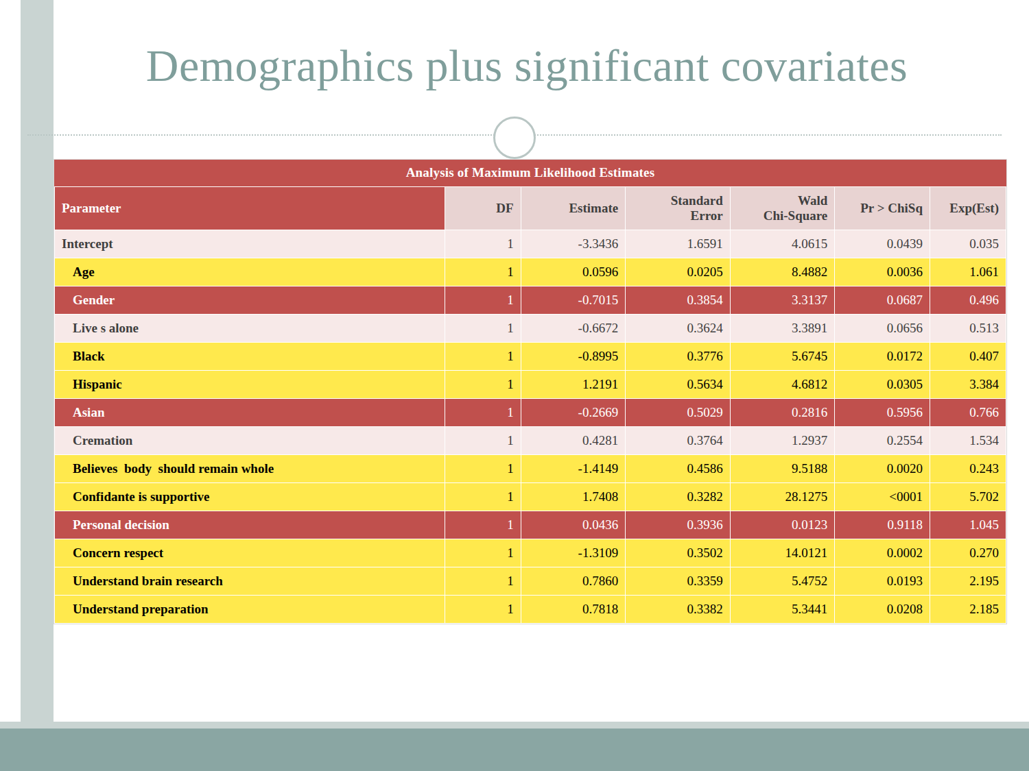Demographics plus significant covariates
Analysis of Maximum Likelihood Estimates
| Parameter | DF | Estimate | Standard Error | Wald Chi-Square | Pr > ChiSq | Exp(Est) |
| --- | --- | --- | --- | --- | --- | --- |
| Intercept | 1 | -3.3436 | 1.6591 | 4.0615 | 0.0439 | 0.035 |
| Age | 1 | 0.0596 | 0.0205 | 8.4882 | 0.0036 | 1.061 |
| Gender | 1 | -0.7015 | 0.3854 | 3.3137 | 0.0687 | 0.496 |
| Live s alone | 1 | -0.6672 | 0.3624 | 3.3891 | 0.0656 | 0.513 |
| Black | 1 | -0.8995 | 0.3776 | 5.6745 | 0.0172 | 0.407 |
| Hispanic | 1 | 1.2191 | 0.5634 | 4.6812 | 0.0305 | 3.384 |
| Asian | 1 | -0.2669 | 0.5029 | 0.2816 | 0.5956 | 0.766 |
| Cremation | 1 | 0.4281 | 0.3764 | 1.2937 | 0.2554 | 1.534 |
| Believes body should remain whole | 1 | -1.4149 | 0.4586 | 9.5188 | 0.0020 | 0.243 |
| Confidante is supportive | 1 | 1.7408 | 0.3282 | 28.1275 | <0001 | 5.702 |
| Personal decision | 1 | 0.0436 | 0.3936 | 0.0123 | 0.9118 | 1.045 |
| Concern respect | 1 | -1.3109 | 0.3502 | 14.0121 | 0.0002 | 0.270 |
| Understand brain research | 1 | 0.7860 | 0.3359 | 5.4752 | 0.0193 | 2.195 |
| Understand preparation | 1 | 0.7818 | 0.3382 | 5.3441 | 0.0208 | 2.185 |